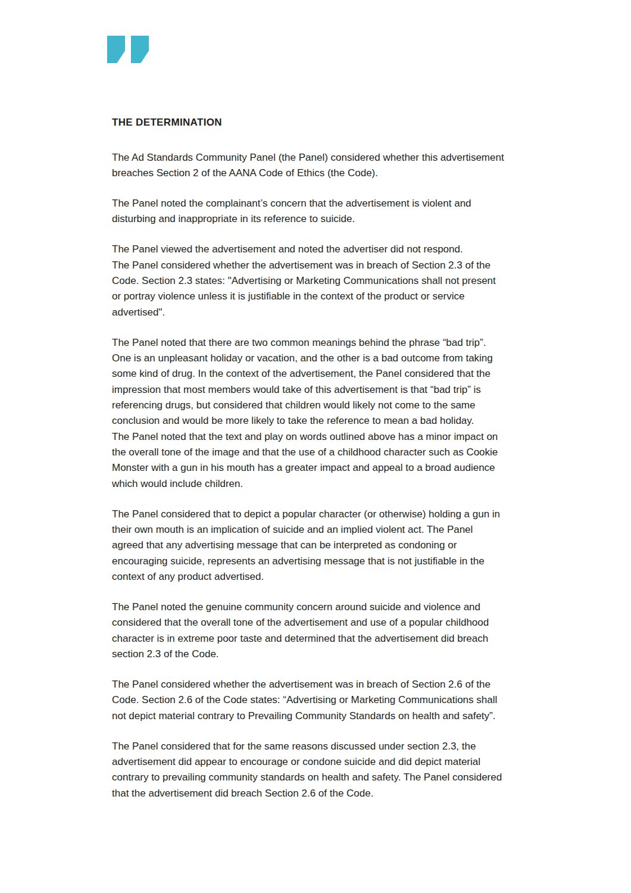The Determination
The Ad Standards Community Panel (the Panel) considered whether this advertisement breaches Section 2 of the AANA Code of Ethics (the Code).
The Panel noted the complainant’s concern that the advertisement is violent and disturbing and inappropriate in its reference to suicide.
The Panel viewed the advertisement and noted the advertiser did not respond.
The Panel considered whether the advertisement was in breach of Section 2.3 of the Code. Section 2.3 states: "Advertising or Marketing Communications shall not present or portray violence unless it is justifiable in the context of the product or service advertised".
The Panel noted that there are two common meanings behind the phrase “bad trip”. One is an unpleasant holiday or vacation, and the other is a bad outcome from taking some kind of drug. In the context of the advertisement, the Panel considered that the impression that most members would take of this advertisement is that “bad trip” is referencing drugs, but considered that children would likely not come to the same conclusion and would be more likely to take the reference to mean a bad holiday.
The Panel noted that the text and play on words outlined above has a minor impact on the overall tone of the image and that the use of a childhood character such as Cookie Monster with a gun in his mouth has a greater impact and appeal to a broad audience which would include children.
The Panel considered that to depict a popular character (or otherwise) holding a gun in their own mouth is an implication of suicide and an implied violent act. The Panel agreed that any advertising message that can be interpreted as condoning or encouraging suicide, represents an advertising message that is not justifiable in the context of any product advertised.
The Panel noted the genuine community concern around suicide and violence and considered that the overall tone of the advertisement and use of a popular childhood character is in extreme poor taste and determined that the advertisement did breach section 2.3 of the Code.
The Panel considered whether the advertisement was in breach of Section 2.6 of the Code. Section 2.6 of the Code states: “Advertising or Marketing Communications shall not depict material contrary to Prevailing Community Standards on health and safety”.
The Panel considered that for the same reasons discussed under section 2.3, the advertisement did appear to encourage or condone suicide and did depict material contrary to prevailing community standards on health and safety. The Panel considered that the advertisement did breach Section 2.6 of the Code.